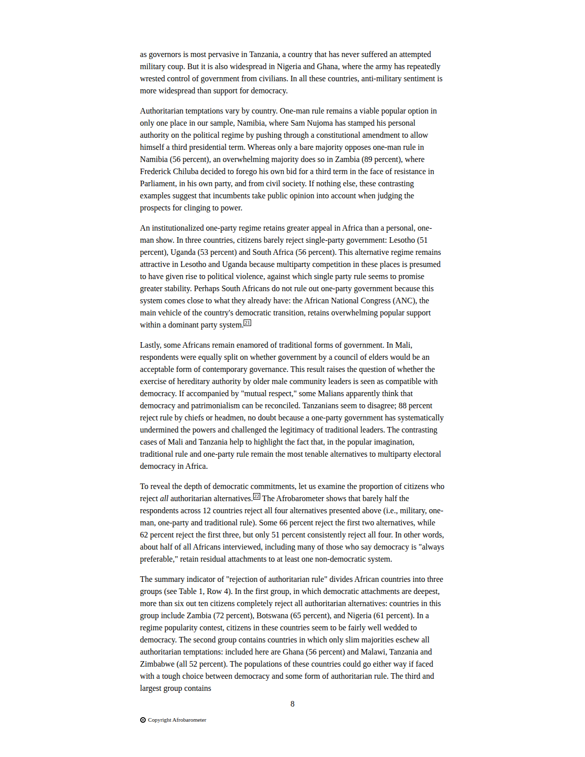as governors is most pervasive in Tanzania, a country that has never suffered an attempted military coup. But it is also widespread in Nigeria and Ghana, where the army has repeatedly wrested control of government from civilians. In all these countries, anti-military sentiment is more widespread than support for democracy.
Authoritarian temptations vary by country. One-man rule remains a viable popular option in only one place in our sample, Namibia, where Sam Nujoma has stamped his personal authority on the political regime by pushing through a constitutional amendment to allow himself a third presidential term. Whereas only a bare majority opposes one-man rule in Namibia (56 percent), an overwhelming majority does so in Zambia (89 percent), where Frederick Chiluba decided to forego his own bid for a third term in the face of resistance in Parliament, in his own party, and from civil society. If nothing else, these contrasting examples suggest that incumbents take public opinion into account when judging the prospects for clinging to power.
An institutionalized one-party regime retains greater appeal in Africa than a personal, one-man show. In three countries, citizens barely reject single-party government: Lesotho (51 percent), Uganda (53 percent) and South Africa (56 percent). This alternative regime remains attractive in Lesotho and Uganda because multiparty competition in these places is presumed to have given rise to political violence, against which single party rule seems to promise greater stability. Perhaps South Africans do not rule out one-party government because this system comes close to what they already have: the African National Congress (ANC), the main vehicle of the country's democratic transition, retains overwhelming popular support within a dominant party system.21
Lastly, some Africans remain enamored of traditional forms of government. In Mali, respondents were equally split on whether government by a council of elders would be an acceptable form of contemporary governance. This result raises the question of whether the exercise of hereditary authority by older male community leaders is seen as compatible with democracy. If accompanied by "mutual respect," some Malians apparently think that democracy and patrimonialism can be reconciled. Tanzanians seem to disagree; 88 percent reject rule by chiefs or headmen, no doubt because a one-party government has systematically undermined the powers and challenged the legitimacy of traditional leaders. The contrasting cases of Mali and Tanzania help to highlight the fact that, in the popular imagination, traditional rule and one-party rule remain the most tenable alternatives to multiparty electoral democracy in Africa.
To reveal the depth of democratic commitments, let us examine the proportion of citizens who reject all authoritarian alternatives.22 The Afrobarometer shows that barely half the respondents across 12 countries reject all four alternatives presented above (i.e., military, one-man, one-party and traditional rule). Some 66 percent reject the first two alternatives, while 62 percent reject the first three, but only 51 percent consistently reject all four. In other words, about half of all Africans interviewed, including many of those who say democracy is "always preferable," retain residual attachments to at least one non-democratic system.
The summary indicator of "rejection of authoritarian rule" divides African countries into three groups (see Table 1, Row 4). In the first group, in which democratic attachments are deepest, more than six out ten citizens completely reject all authoritarian alternatives: countries in this group include Zambia (72 percent), Botswana (65 percent), and Nigeria (61 percent). In a regime popularity contest, citizens in these countries seem to be fairly well wedded to democracy. The second group contains countries in which only slim majorities eschew all authoritarian temptations: included here are Ghana (56 percent) and Malawi, Tanzania and Zimbabwe (all 52 percent). The populations of these countries could go either way if faced with a tough choice between democracy and some form of authoritarian rule. The third and largest group contains
8
Copyright Afrobarometer